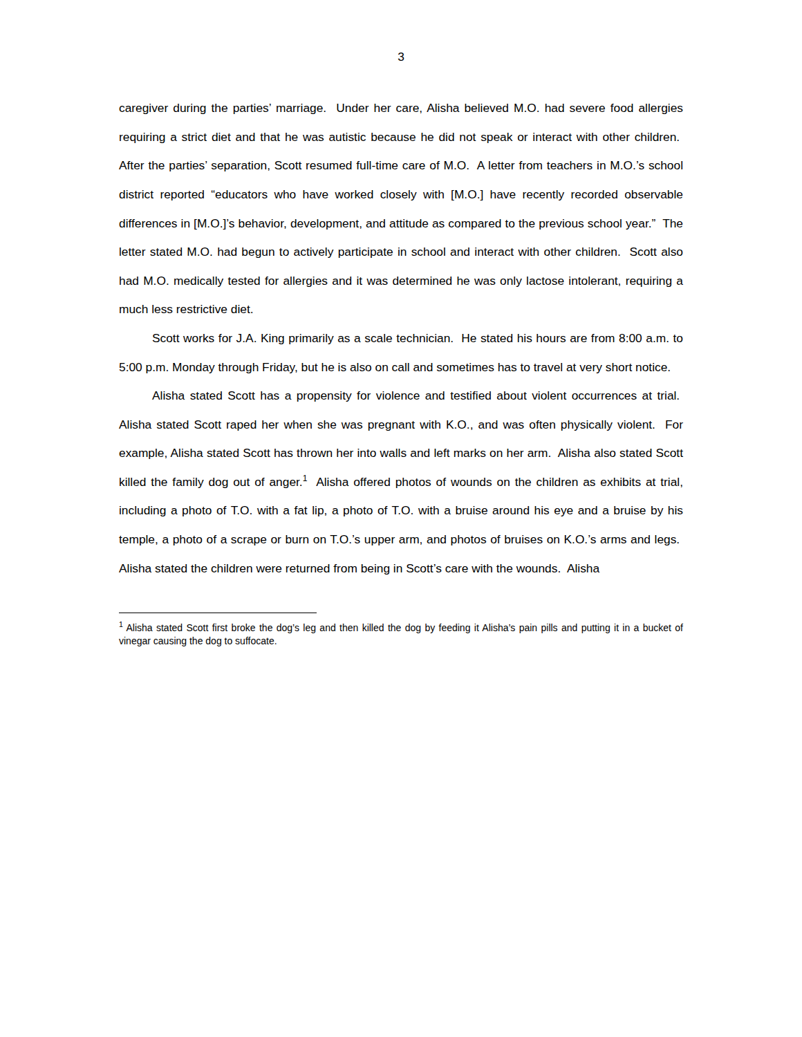3
caregiver during the parties’ marriage. Under her care, Alisha believed M.O. had severe food allergies requiring a strict diet and that he was autistic because he did not speak or interact with other children. After the parties’ separation, Scott resumed full-time care of M.O. A letter from teachers in M.O.’s school district reported “educators who have worked closely with [M.O.] have recently recorded observable differences in [M.O.]’s behavior, development, and attitude as compared to the previous school year.” The letter stated M.O. had begun to actively participate in school and interact with other children. Scott also had M.O. medically tested for allergies and it was determined he was only lactose intolerant, requiring a much less restrictive diet.
Scott works for J.A. King primarily as a scale technician. He stated his hours are from 8:00 a.m. to 5:00 p.m. Monday through Friday, but he is also on call and sometimes has to travel at very short notice.
Alisha stated Scott has a propensity for violence and testified about violent occurrences at trial. Alisha stated Scott raped her when she was pregnant with K.O., and was often physically violent. For example, Alisha stated Scott has thrown her into walls and left marks on her arm. Alisha also stated Scott killed the family dog out of anger.1 Alisha offered photos of wounds on the children as exhibits at trial, including a photo of T.O. with a fat lip, a photo of T.O. with a bruise around his eye and a bruise by his temple, a photo of a scrape or burn on T.O.’s upper arm, and photos of bruises on K.O.’s arms and legs. Alisha stated the children were returned from being in Scott’s care with the wounds. Alisha
1 Alisha stated Scott first broke the dog’s leg and then killed the dog by feeding it Alisha’s pain pills and putting it in a bucket of vinegar causing the dog to suffocate.